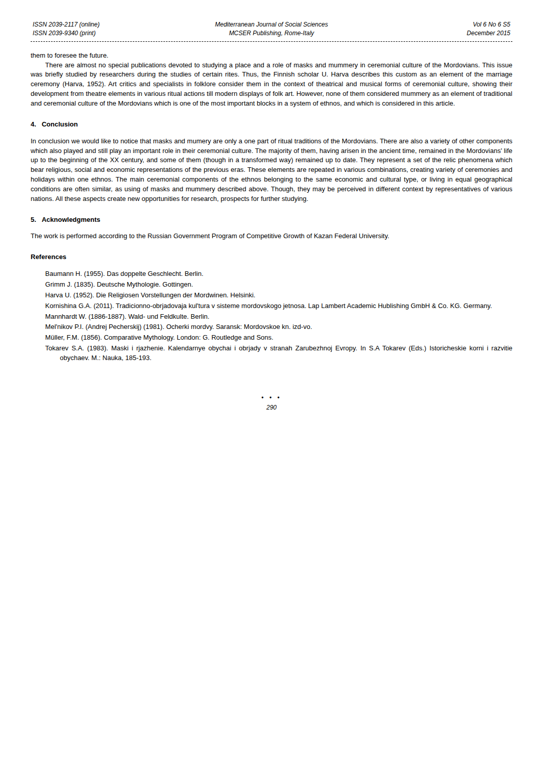| ISSN 2039-2117 (online) ISSN 2039-9340 (print) | Mediterranean Journal of Social Sciences MCSER Publishing, Rome-Italy | Vol 6 No 6 S5 December 2015 |
them to foresee the future.
There are almost no special publications devoted to studying a place and a role of masks and mummery in ceremonial culture of the Mordovians. This issue was briefly studied by researchers during the studies of certain rites. Thus, the Finnish scholar U. Harva describes this custom as an element of the marriage ceremony (Harva, 1952). Art critics and specialists in folklore consider them in the context of theatrical and musical forms of ceremonial culture, showing their development from theatre elements in various ritual actions till modern displays of folk art. However, none of them considered mummery as an element of traditional and ceremonial culture of the Mordovians which is one of the most important blocks in a system of ethnos, and which is considered in this article.
4. Conclusion
In conclusion we would like to notice that masks and mumery are only a one part of ritual traditions of the Mordovians. There are also a variety of other components which also played and still play an important role in their ceremonial culture. The majority of them, having arisen in the ancient time, remained in the Mordovians' life up to the beginning of the XX century, and some of them (though in a transformed way) remained up to date. They represent a set of the relic phenomena which bear religious, social and economic representations of the previous eras. These elements are repeated in various combinations, creating variety of ceremonies and holidays within one ethnos. The main ceremonial components of the ethnos belonging to the same economic and cultural type, or living in equal geographical conditions are often similar, as using of masks and mummery described above. Though, they may be perceived in different context by representatives of various nations. All these aspects create new opportunities for research, prospects for further studying.
5. Acknowledgments
The work is performed according to the Russian Government Program of Competitive Growth of Kazan Federal University.
References
Baumann H. (1955). Das doppelte Geschlecht. Berlin.
Grimm J. (1835). Deutsche Mythologie. Gottingen.
Harva U. (1952). Die Religiosen Vorstellungen der Mordwinen. Helsinki.
Kornishina G.A. (2011). Tradicionno-obrjadovaja kul'tura v sisteme mordovskogo jetnosa. Lap Lambert Academic Hublishing GmbH & Co. KG. Germany.
Mannhardt W. (1886-1887). Wald- und Feldkulte. Berlin.
Mel'nikov P.I. (Andrej Pecherskij) (1981). Ocherki mordvy. Saransk: Mordovskoe kn. izd-vo.
Müller, F.M. (1856). Comparative Mythology. London: G. Routledge and Sons.
Tokarev S.A. (1983). Maski i rjazhenie. Kalendarnye obychai i obrjady v stranah Zarubezhnoj Evropy. In S.A Tokarev (Eds.) Istoricheskie korni i razvitie obychaev. M.: Nauka, 185-193.
• • •
290